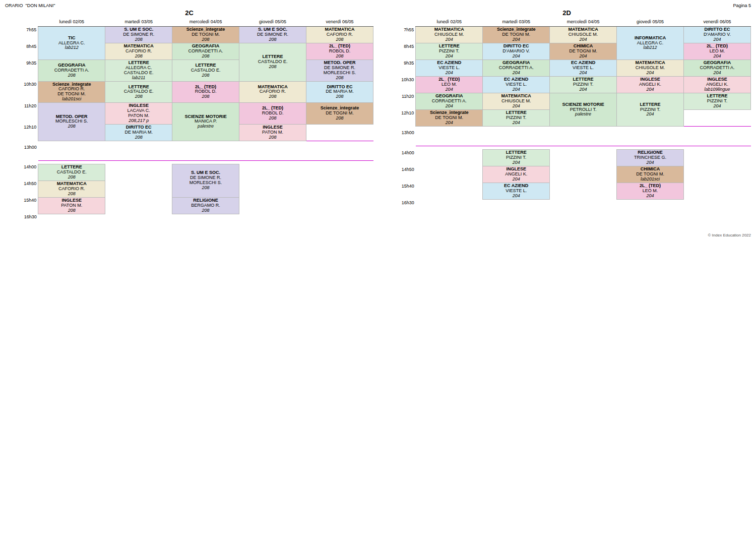ORARIO "DON MILANI"
Pagina 5
2C
| | lunedì 02/05 | martedì 03/05 | mercoledì 04/05 | giovedì 05/05 | venerdì 06/05 |
| --- | --- | --- | --- | --- | --- |
| 7h55 | TIC ALLEGRA C. lab212 | S. UM E SOC. DE SIMONE R. 208 | Scienze_integrate DE TOGNI M. 208 | S. UM E SOC. DE SIMONE R. 208 | MATEMATICA CAFORIO R. 208 |
| 8h45 | MATEMATICA CAFORIO R. 208 | GEOGRAFIA CORRADETTI A. 208 | LETTERE CASTALDO E. 208 | 2L_ (TED) ROBOL D. 208 |
| 9h35 | GEOGRAFIA CORRADETTI A. 208 | LETTERE ALLEGRA C. CASTALDO E. lab211 | LETTERE CASTALDO E. 208 | METOD. OPER DE SIMONE R. MORLESCHI S. 208 |
| 10h30 | Scienze_integrate CAFORIO R. DE TOGNI M. lab201sci | LETTERE CASTALDO E. 208 | 2L_ (TED) ROBOL D. 208 | MATEMATICA CAFORIO R. 208 | DIRITTO EC DE MARIA M. 208 |
| 11h20 | METOD. OPER MORLESCHI S. 208 | INGLESE LACAVA C. PATON M. 208,217 p | SCIENZE MOTORIE MANICA P. palestre | 2L_ (TED) ROBOL D. 208 | Scienze_integrate DE TOGNI M. 208 |
| 12h10 | DIRITTO EC DE MARIA M. 208 | INGLESE PATON M. 208 | |
| 13h00 | | | | | |
| 14h00 | LETTERE CASTALDO E. 208 | | S. UM E SOC. DE SIMONE R. MORLESCHI S. 208 | | |
| 14h50 | MATEMATICA CAFORIO R. 208 | | | |
| 15h40 | INGLESE PATON M. 208 | | RELIGIONE BERGAMO R. 208 | | |
| 16h30 | |
2D
| | lunedì 02/05 | martedì 03/05 | mercoledì 04/05 | giovedì 05/05 | venerdì 06/05 |
| --- | --- | --- | --- | --- | --- |
| 7h55 | MATEMATICA CHIUSOLE M. 204 | Scienze_integrate DE TOGNI M. 204 | MATEMATICA CHIUSOLE M. 204 | INFORMATICA ALLEGRA C. lab212 | DIRITTO EC D'AMARIO V. 204 |
| 8h45 | LETTERE PIZZINI T. 204 | DIRITTO EC D'AMARIO V. 204 | CHIMICA DE TOGNI M. 204 | 2L_ (TED) LEO M. 204 |
| 9h35 | EC AZIEND VIESTE L. 204 | GEOGRAFIA CORRADETTI A. 204 | EC AZIEND VIESTE L. 204 | MATEMATICA CHIUSOLE M. 204 | GEOGRAFIA CORRADETTI A. 204 |
| 10h30 | 2L_ (TED) LEO M. 204 | EC AZIEND VIESTE L. 204 | LETTERE PIZZINI T. 204 | INGLESE ANGELI K. 204 | INGLESE ANGELI K. lab109lingue |
| 11h20 | GEOGRAFIA CORRADETTI A. 204 | MATEMATICA CHIUSOLE M. 204 | SCIENZE MOTORIE PETROLLI T. palestre | LETTERE PIZZINI T. 204 | LETTERE PIZZINI T. 204 |
| 12h10 | Scienze_integrate DE TOGNI M. 204 | LETTERE PIZZINI T. 204 | |
| 13h00 | | | | | |
| 14h00 | | LETTERE PIZZINI T. 204 | | RELIGIONE TRINCHESE G. 204 | |
| 14h50 | | INGLESE ANGELI K. 204 | | CHIMICA DE TOGNI M. lab201sci | |
| 15h40 | | EC AZIEND VIESTE L. 204 | | 2L_ (TED) LEO M. 204 | |
| 16h30 | |
© Index Education 2022